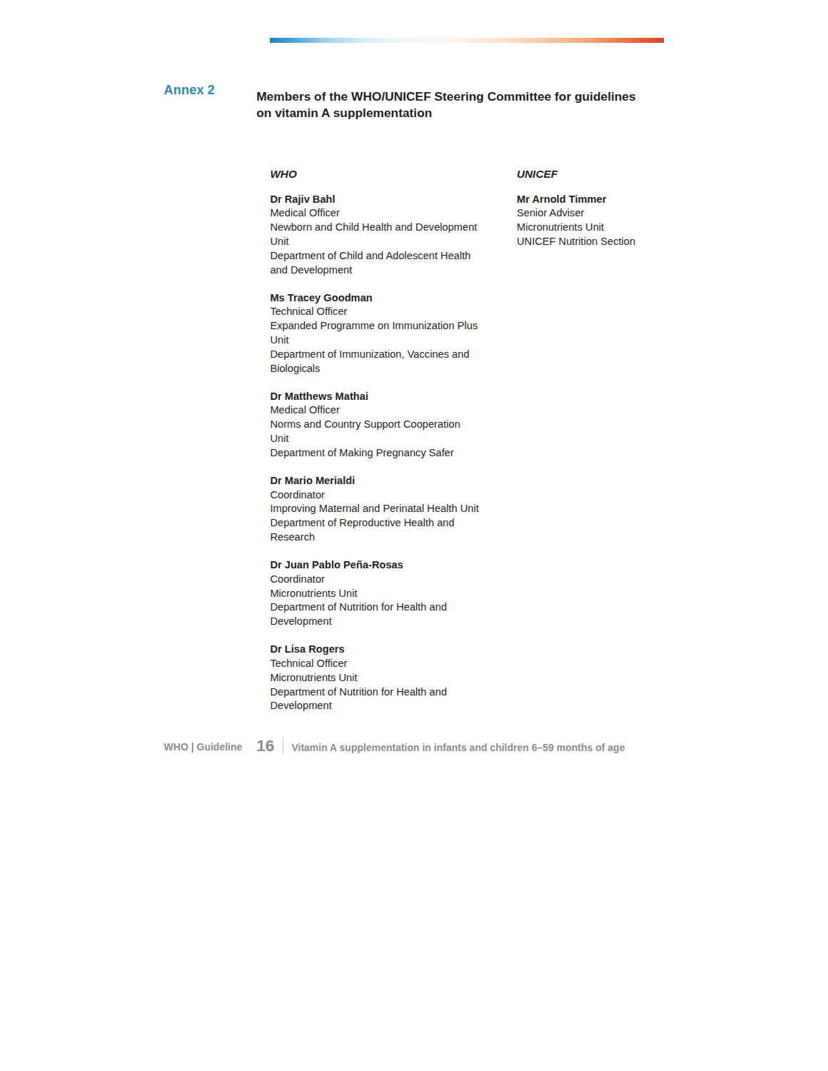Annex 2
Members of the WHO/UNICEF Steering Committee for guidelines on vitamin A supplementation
WHO
Dr Rajiv Bahl
Medical Officer
Newborn and Child Health and Development Unit
Department of Child and Adolescent Health and Development
Ms Tracey Goodman
Technical Officer
Expanded Programme on Immunization Plus Unit
Department of Immunization, Vaccines and Biologicals
Dr Matthews Mathai
Medical Officer
Norms and Country Support Cooperation Unit
Department of Making Pregnancy Safer
Dr Mario Merialdi
Coordinator
Improving Maternal and Perinatal Health Unit
Department of Reproductive Health and Research
Dr Juan Pablo Peña-Rosas
Coordinator
Micronutrients Unit
Department of Nutrition for Health and Development
Dr Lisa Rogers
Technical Officer
Micronutrients Unit
Department of Nutrition for Health and Development
UNICEF
Mr Arnold Timmer
Senior Adviser
Micronutrients Unit
UNICEF Nutrition Section
WHO | Guideline
16 Vitamin A supplementation in infants and children 6–59 months of age